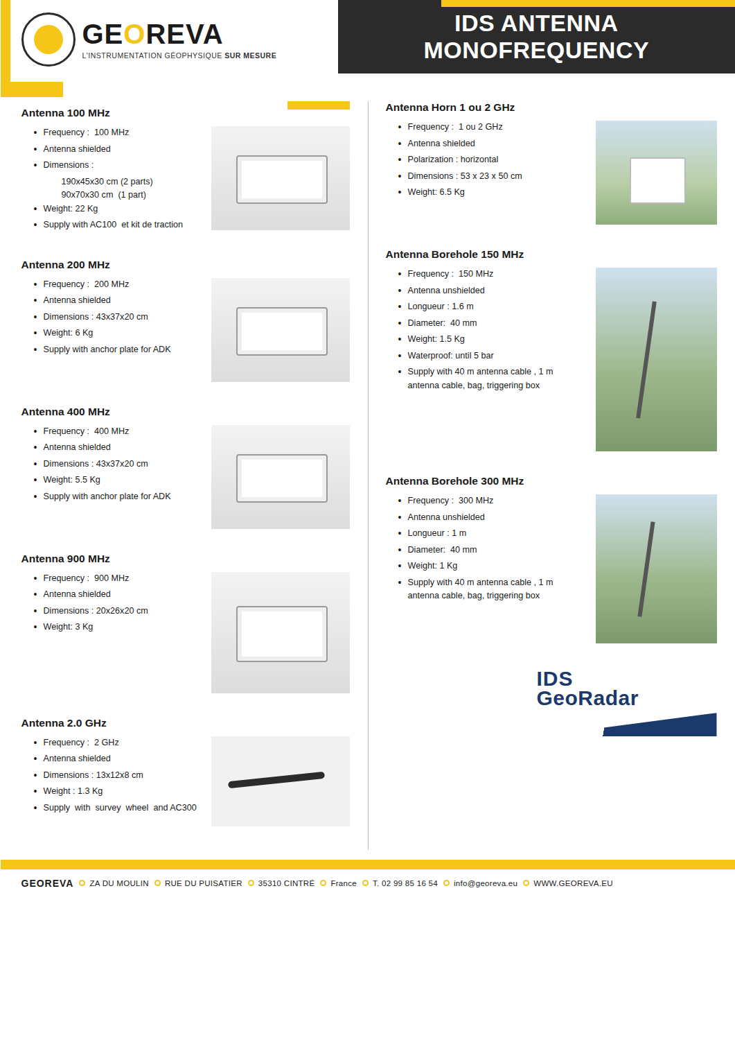GEOREVA
L'INSTRUMENTATION GÉOPHYSIQUE SUR MESURE
IDS ANTENNA
MONOFREQUENCY
Antenna 100 MHz
Frequency : 100 MHz
Antenna shielded
Dimensions :
190x45x30 cm (2 parts)
90x70x30 cm (1 part)
Weight: 22 Kg
Supply with AC100 et kit de traction
Antenna 200 MHz
Frequency : 200 MHz
Antenna shielded
Dimensions : 43x37x20 cm
Weight: 6 Kg
Supply with anchor plate for ADK
Antenna 400 MHz
Frequency : 400 MHz
Antenna shielded
Dimensions : 43x37x20 cm
Weight: 5.5 Kg
Supply with anchor plate for ADK
Antenna 900 MHz
Frequency : 900 MHz
Antenna shielded
Dimensions : 20x26x20 cm
Weight: 3 Kg
Antenna 2.0 GHz
Frequency : 2 GHz
Antenna shielded
Dimensions : 13x12x8 cm
Weight : 1.3 Kg
Supply with survey wheel and AC300
Antenna Horn 1 ou 2 GHz
Frequency : 1 ou 2 GHz
Antenna shielded
Polarization : horizontal
Dimensions : 53 x 23 x 50 cm
Weight: 6.5 Kg
Antenna Borehole 150 MHz
Frequency : 150 MHz
Antenna unshielded
Longueur : 1.6 m
Diameter: 40 mm
Weight: 1.5 Kg
Waterproof: until 5 bar
Supply with 40 m antenna cable , 1 m antenna cable, bag, triggering box
Antenna Borehole 300 MHz
Frequency : 300 MHz
Antenna unshielded
Longueur : 1 m
Diameter: 40 mm
Weight: 1 Kg
Supply with 40 m antenna cable , 1 m antenna cable, bag, triggering box
IDS
GeoRadar
GEOREVA ZA DU MOULIN RUE DU PUISATIER 35310 CINTRÉ France T. 02 99 85 16 54 info@georeva.eu WWW.GEOREVA.EU